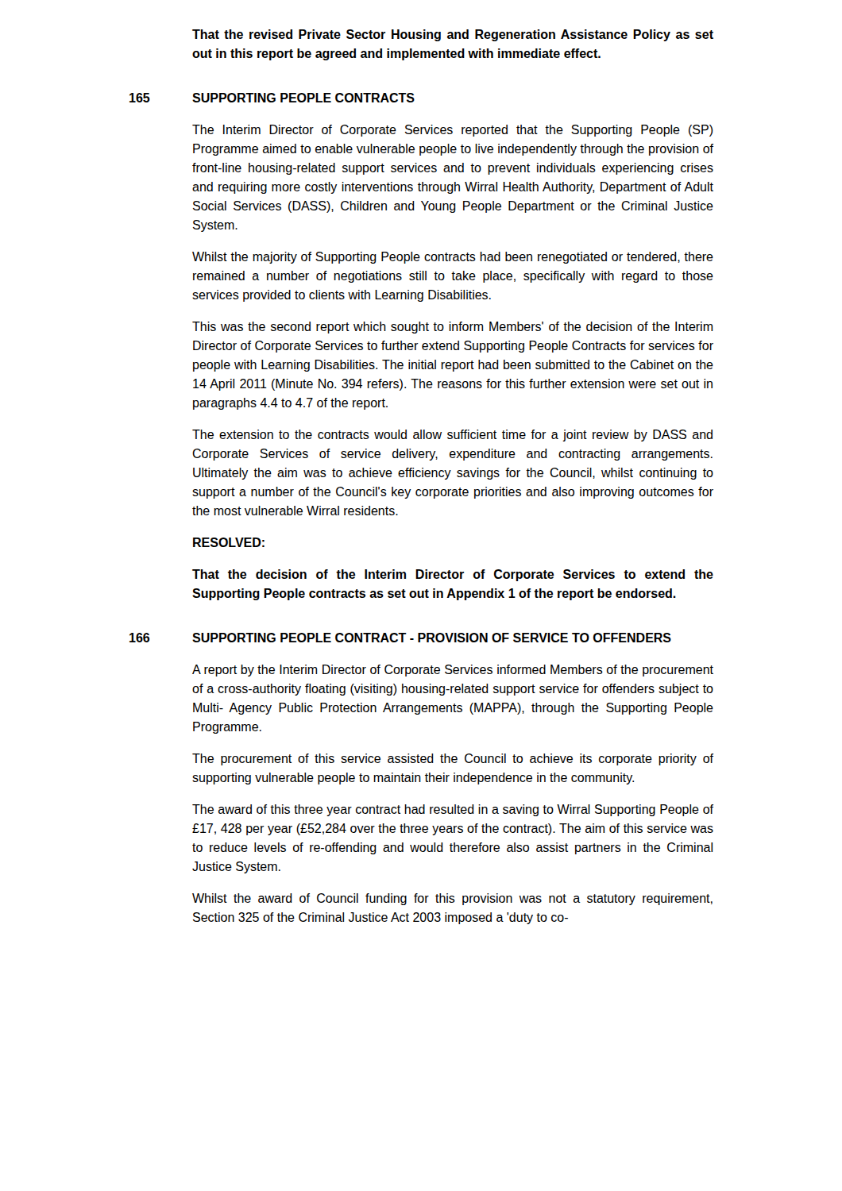That the revised Private Sector Housing and Regeneration Assistance Policy as set out in this report be agreed and implemented with immediate effect.
165
Supporting People Contracts
The Interim Director of Corporate Services reported that the Supporting People (SP) Programme aimed to enable vulnerable people to live independently through the provision of front-line housing-related support services and to prevent individuals experiencing crises and requiring more costly interventions through Wirral Health Authority, Department of Adult Social Services (DASS), Children and Young People Department or the Criminal Justice System.
Whilst the majority of Supporting People contracts had been renegotiated or tendered, there remained a number of negotiations still to take place, specifically with regard to those services provided to clients with Learning Disabilities.
This was the second report which sought to inform Members' of the decision of the Interim Director of Corporate Services to further extend Supporting People Contracts for services for people with Learning Disabilities. The initial report had been submitted to the Cabinet on the 14 April 2011 (Minute No. 394 refers). The reasons for this further extension were set out in paragraphs 4.4 to 4.7 of the report.
The extension to the contracts would allow sufficient time for a joint review by DASS and Corporate Services of service delivery, expenditure and contracting arrangements. Ultimately the aim was to achieve efficiency savings for the Council, whilst continuing to support a number of the Council's key corporate priorities and also improving outcomes for the most vulnerable Wirral residents.
RESOLVED:
That the decision of the Interim Director of Corporate Services to extend the Supporting People contracts as set out in Appendix 1 of the report be endorsed.
166
Supporting People Contract - Provision of Service to Offenders
A report by the Interim Director of Corporate Services informed Members of the procurement of a cross-authority floating (visiting) housing-related support service for offenders subject to Multi- Agency Public Protection Arrangements (MAPPA), through the Supporting People Programme.
The procurement of this service assisted the Council to achieve its corporate priority of supporting vulnerable people to maintain their independence in the community.
The award of this three year contract had resulted in a saving to Wirral Supporting People of £17, 428 per year (£52,284 over the three years of the contract). The aim of this service was to reduce levels of re-offending and would therefore also assist partners in the Criminal Justice System.
Whilst the award of Council funding for this provision was not a statutory requirement, Section 325 of the Criminal Justice Act 2003 imposed a 'duty to co-